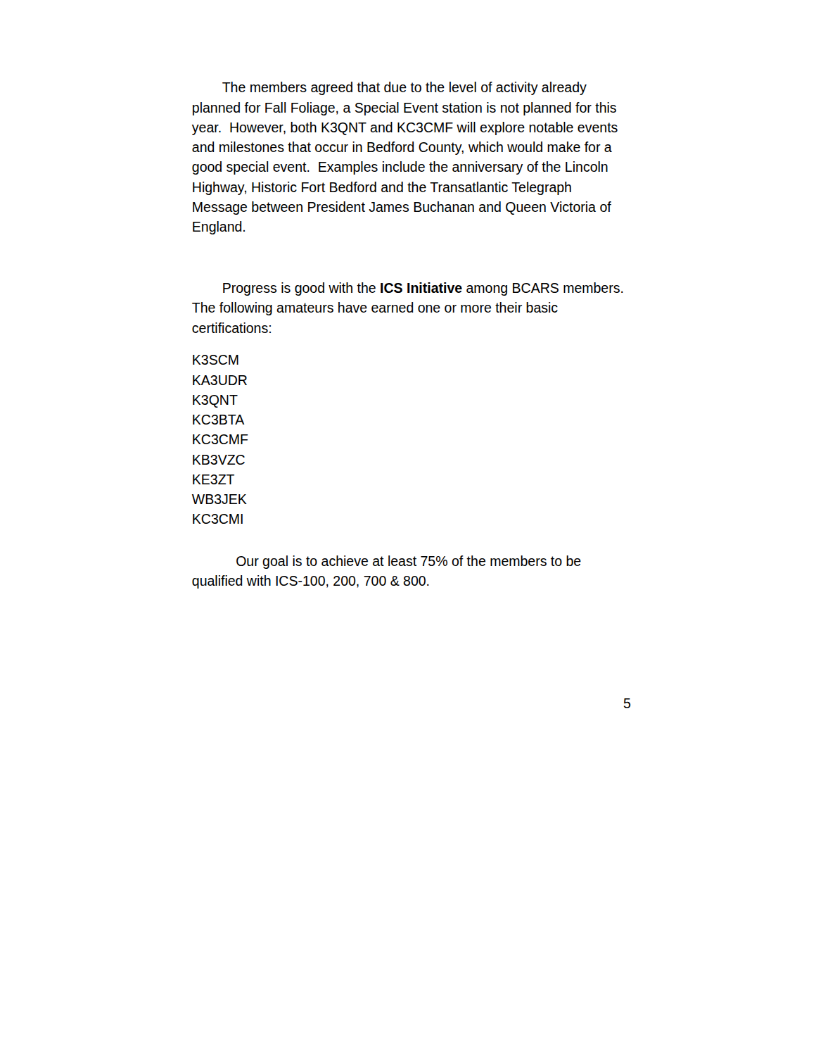The members agreed that due to the level of activity already planned for Fall Foliage, a Special Event station is not planned for this year. However, both K3QNT and KC3CMF will explore notable events and milestones that occur in Bedford County, which would make for a good special event. Examples include the anniversary of the Lincoln Highway, Historic Fort Bedford and the Transatlantic Telegraph Message between President James Buchanan and Queen Victoria of England.
Progress is good with the ICS Initiative among BCARS members. The following amateurs have earned one or more their basic certifications:
K3SCM
KA3UDR
K3QNT
KC3BTA
KC3CMF
KB3VZC
KE3ZT
WB3JEK
KC3CMI
Our goal is to achieve at least 75% of the members to be qualified with ICS-100, 200, 700 & 800.
5